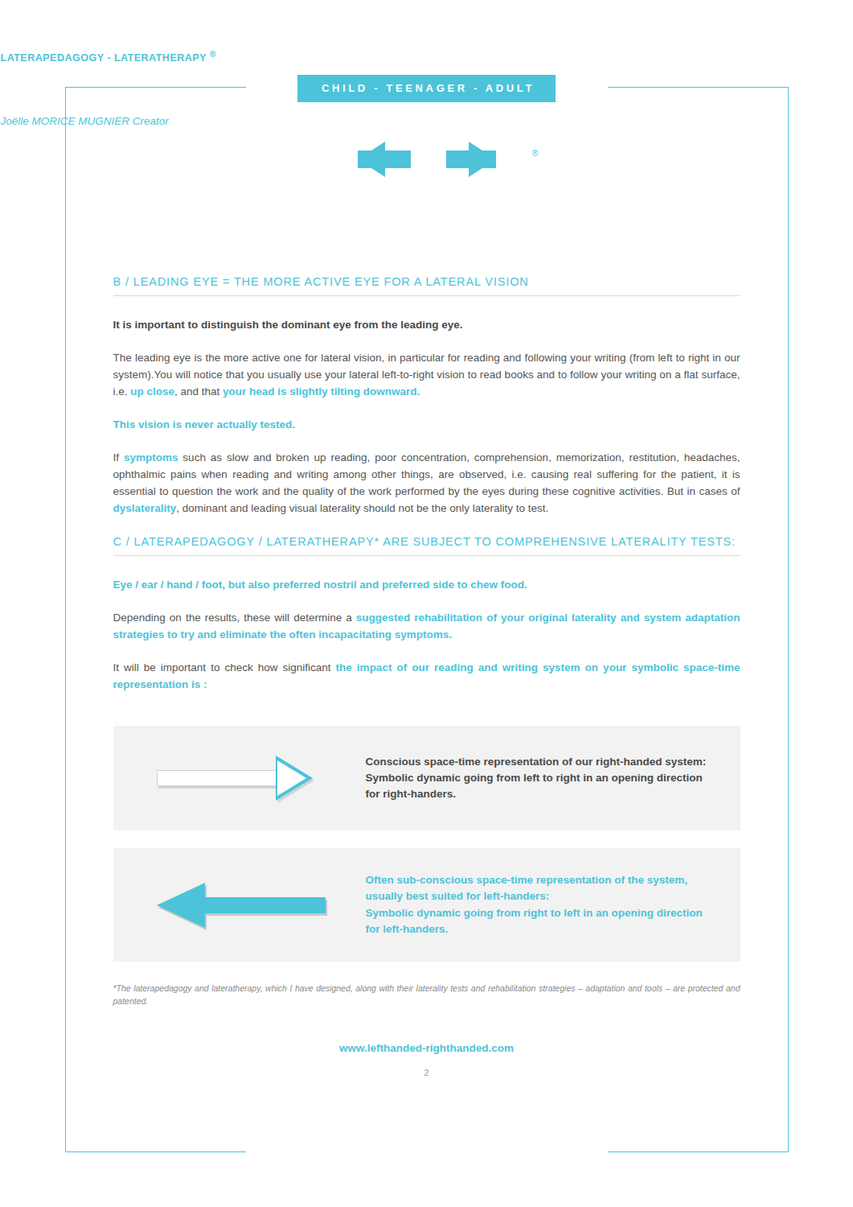LATERAPEDAGOGY - LATERATHERAPY ®
CHILD - TEENAGER - ADULT
Joëlle MORICE MUGNIER Creator
®
B / Leading eye = the more active eye for a lateral vision
It is important to distinguish the dominant eye from the leading eye.
The leading eye is the more active one for lateral vision, in particular for reading and following your writing (from left to right in our system).You will notice that you usually use your lateral left-to-right vision to read books and to follow your writing on a flat surface, i.e. up close, and that your head is slightly tilting downward.
This vision is never actually tested.
If symptoms such as slow and broken up reading, poor concentration, comprehension, memorization, restitution, headaches, ophthalmic pains when reading and writing among other things, are observed, i.e. causing real suffering for the patient, it is essential to question the work and the quality of the work performed by the eyes during these cognitive activities. But in cases of dyslaterality, dominant and leading visual laterality should not be the only laterality to test.
C / Laterapedagogy / Lateratherapy* are subject to comprehensive laterality tests:
Eye / ear / hand / foot, but also preferred nostril and preferred side to chew food.
Depending on the results, these will determine a suggested rehabilitation of your original laterality and system adaptation strategies to try and eliminate the often incapacitating symptoms.
It will be important to check how significant the impact of our reading and writing system on your symbolic space-time representation is :
Conscious space-time representation of our right-handed system:
Symbolic dynamic going from left to right in an opening direction for right-handers.
Often sub-conscious space-time representation of the system, usually best suited for left-handers:
Symbolic dynamic going from right to left in an opening direction for left-handers.
*The laterapedagogy and lateratherapy, which I have designed, along with their laterality tests and rehabilitation strategies – adaptation and tools – are protected and patented.
www.lefthanded-righthanded.com
2